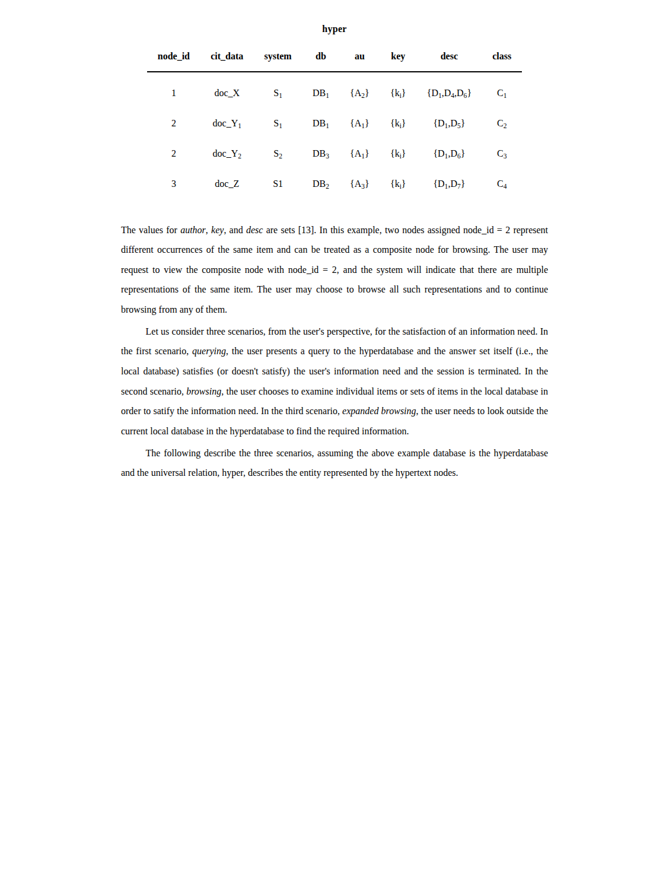hyper
| node_id | cit_data | system | db | au | key | desc | class |
| --- | --- | --- | --- | --- | --- | --- | --- |
| 1 | doc_X | S 1 | DB 1 | {A 2 } | {k i } | {D 1 ,D 4 ,D 6 } | C 1 |
| 2 | doc_Y 1 | S 1 | DB 1 | {A 1 } | {k i } | {D 1 ,D 5 } | C 2 |
| 2 | doc_Y 2 | S 2 | DB 3 | {A 1 } | {k i } | {D 1 ,D 6 } | C 3 |
| 3 | doc_Z | S1 | DB 2 | {A 3 } | {k i } | {D 1 ,D 7 } | C 4 |
The values for author, key, and desc are sets [13]. In this example, two nodes assigned node_id = 2 represent different occurrences of the same item and can be treated as a composite node for browsing. The user may request to view the composite node with node_id = 2, and the system will indicate that there are multiple representations of the same item. The user may choose to browse all such representations and to continue browsing from any of them.
Let us consider three scenarios, from the user's perspective, for the satisfaction of an information need. In the first scenario, querying, the user presents a query to the hyperdatabase and the answer set itself (i.e., the local database) satisfies (or doesn't satisfy) the user's information need and the session is terminated. In the second scenario, browsing, the user chooses to examine individual items or sets of items in the local database in order to satify the information need. In the third scenario, expanded browsing, the user needs to look outside the current local database in the hyperdatabase to find the required information.
The following describe the three scenarios, assuming the above example database is the hyperdatabase and the universal relation, hyper, describes the entity represented by the hypertext nodes.